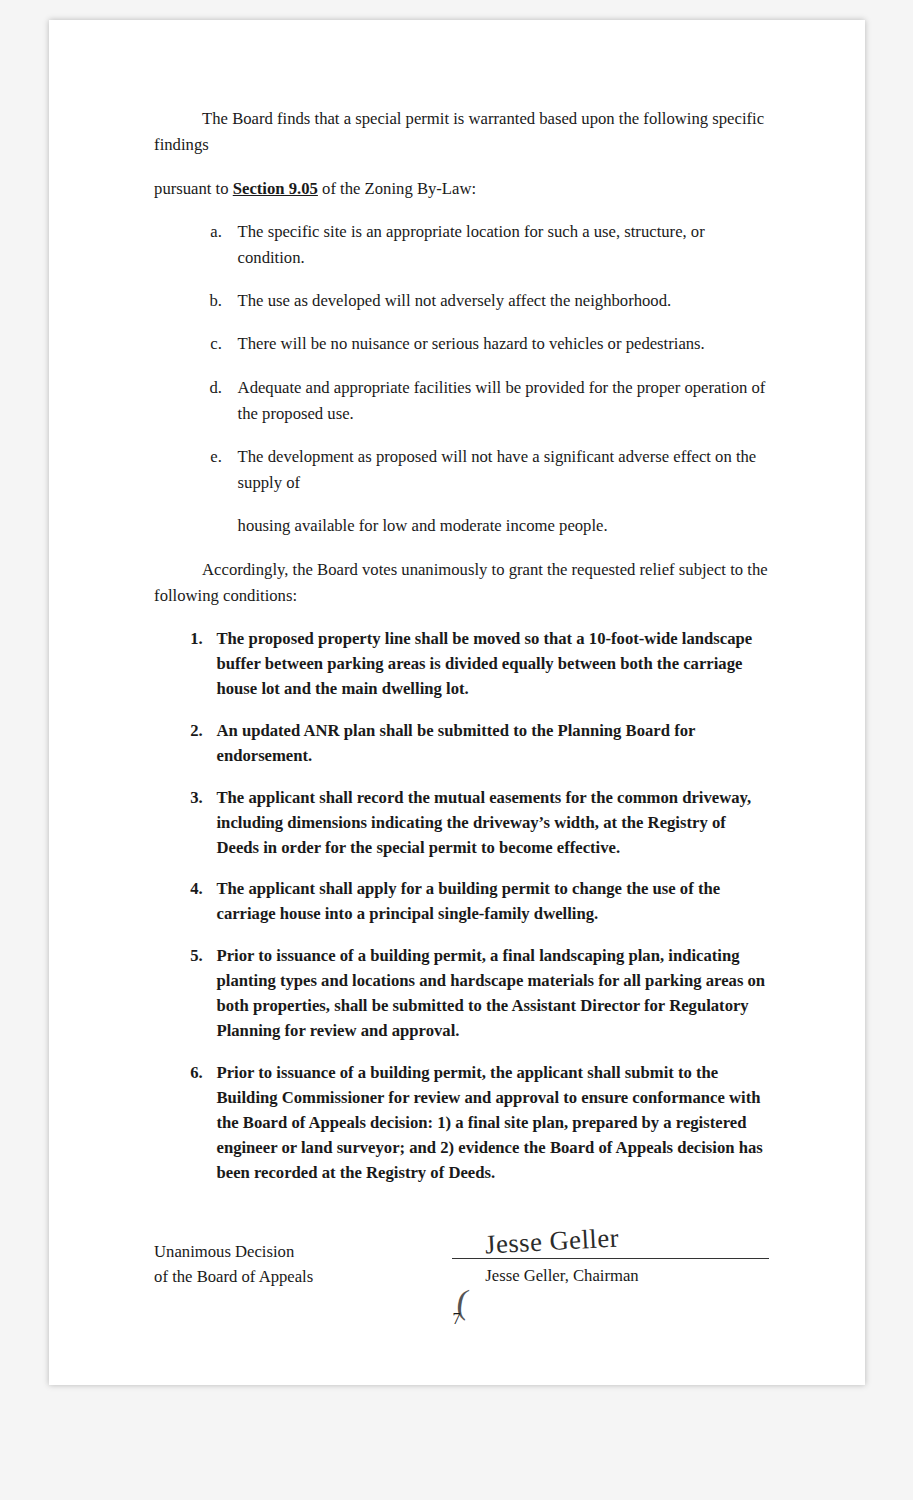The Board finds that a special permit is warranted based upon the following specific findings
pursuant to Section 9.05 of the Zoning By-Law:
The specific site is an appropriate location for such a use, structure, or condition.
The use as developed will not adversely affect the neighborhood.
There will be no nuisance or serious hazard to vehicles or pedestrians.
Adequate and appropriate facilities will be provided for the proper operation of the proposed use.
The development as proposed will not have a significant adverse effect on the supply of
housing available for low and moderate income people.
Accordingly, the Board votes unanimously to grant the requested relief subject to the following conditions:
The proposed property line shall be moved so that a 10-foot-wide landscape buffer between parking areas is divided equally between both the carriage house lot and the main dwelling lot.
An updated ANR plan shall be submitted to the Planning Board for endorsement.
The applicant shall record the mutual easements for the common driveway, including dimensions indicating the driveway’s width, at the Registry of Deeds in order for the special permit to become effective.
The applicant shall apply for a building permit to change the use of the carriage house into a principal single-family dwelling.
Prior to issuance of a building permit, a final landscaping plan, indicating planting types and locations and hardscape materials for all parking areas on both properties, shall be submitted to the Assistant Director for Regulatory Planning for review and approval.
Prior to issuance of a building permit, the applicant shall submit to the Building Commissioner for review and approval to ensure conformance with the Board of Appeals decision: 1) a final site plan, prepared by a registered engineer or land surveyor; and 2) evidence the Board of Appeals decision has been recorded at the Registry of Deeds.
Unanimous Decision
of the Board of Appeals
Jesse Geller
Jesse Geller, Chairman
(
7